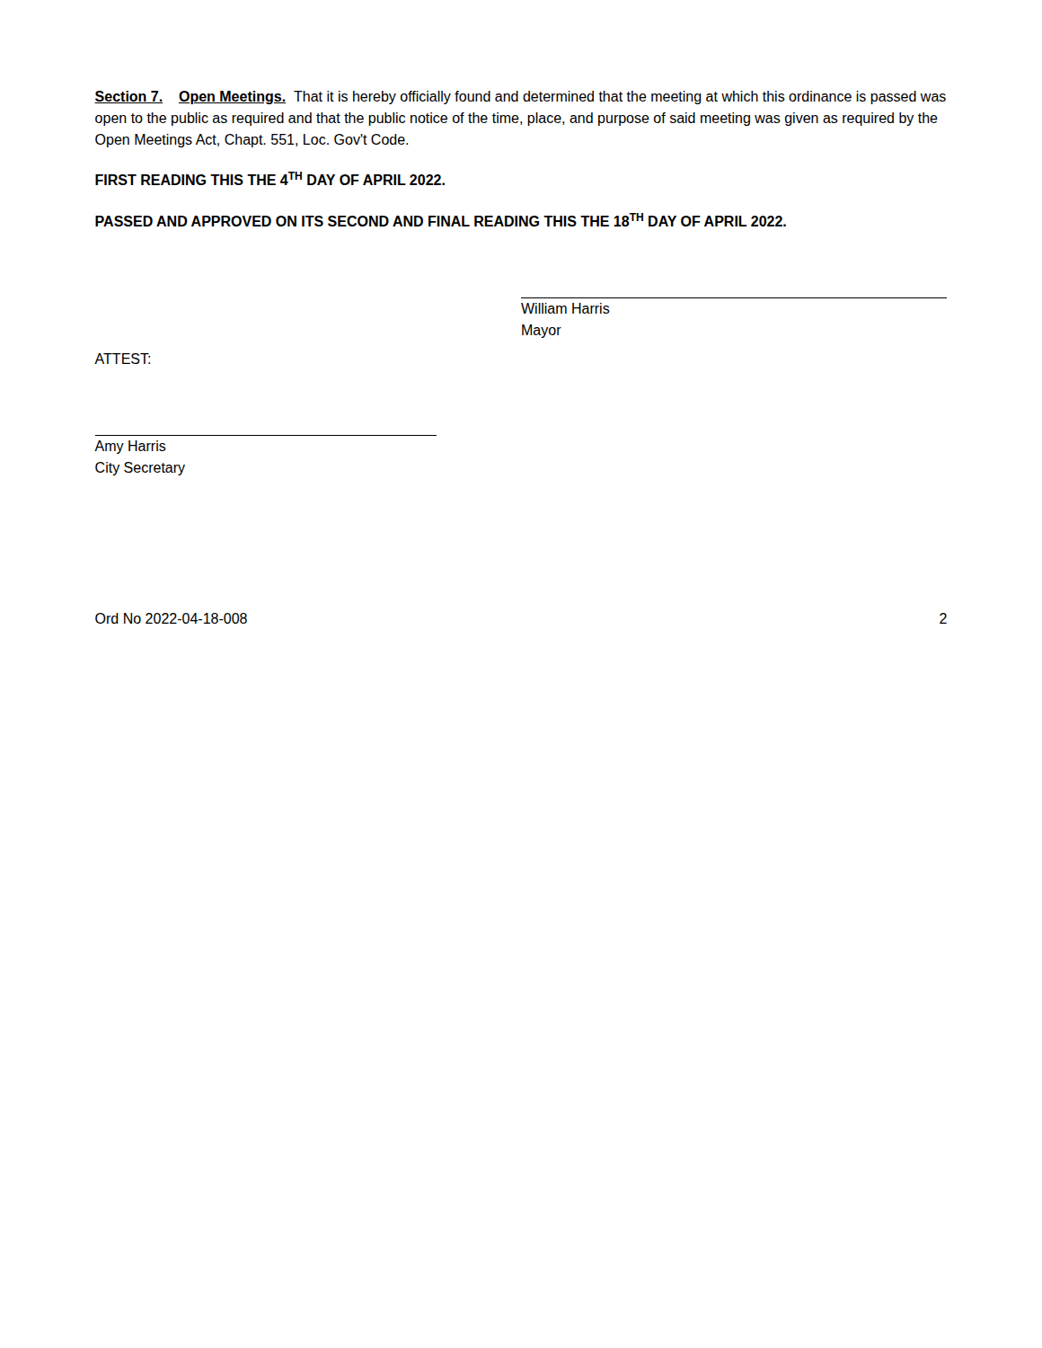Section 7. Open Meetings. That it is hereby officially found and determined that the meeting at which this ordinance is passed was open to the public as required and that the public notice of the time, place, and purpose of said meeting was given as required by the Open Meetings Act, Chapt. 551, Loc. Gov't Code.
FIRST READING THIS THE 4TH DAY OF APRIL 2022.
PASSED AND APPROVED ON ITS SECOND AND FINAL READING THIS THE 18TH DAY OF APRIL 2022.
William Harris
Mayor
ATTEST:
Amy Harris
City Secretary
Ord No 2022-04-18-008 2